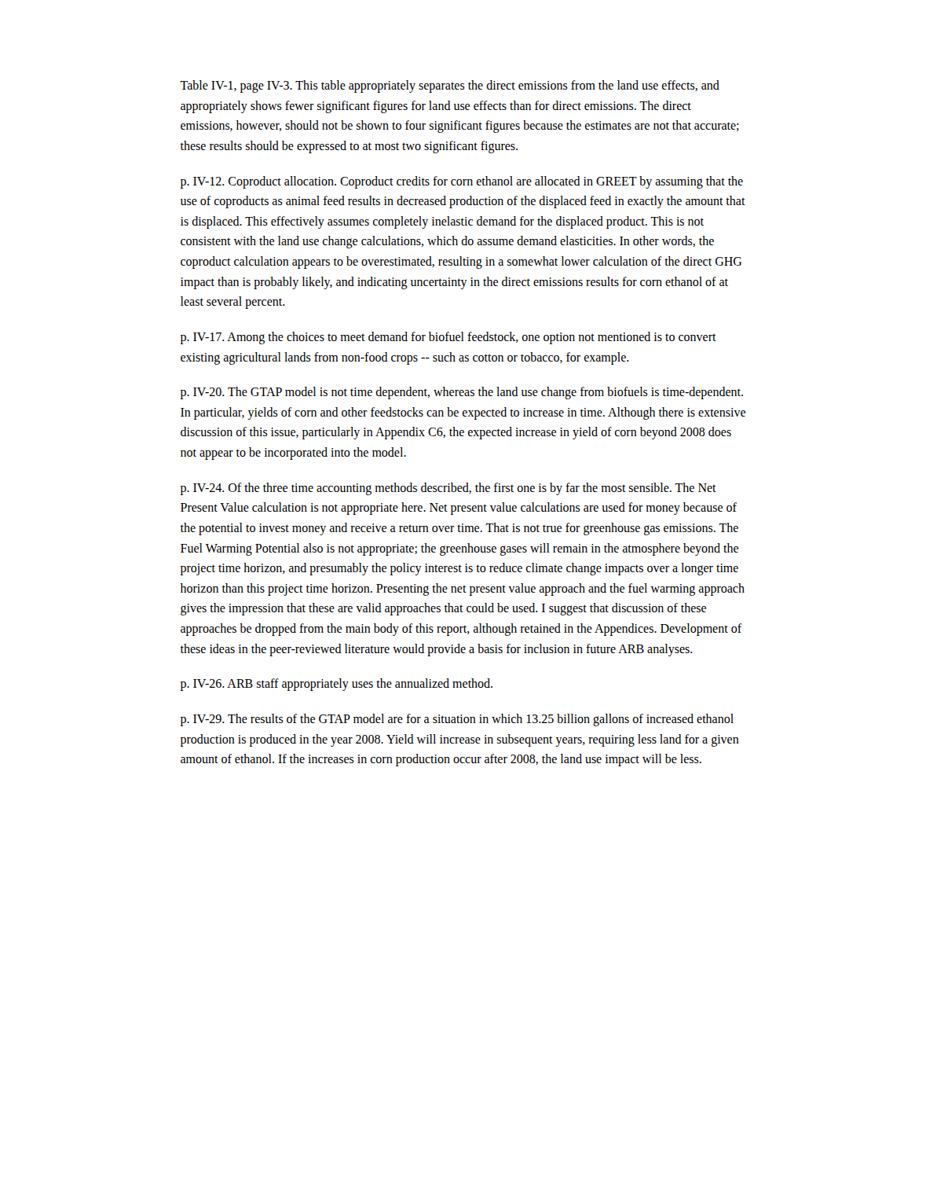Table IV-1, page IV-3. This table appropriately separates the direct emissions from the land use effects, and appropriately shows fewer significant figures for land use effects than for direct emissions. The direct emissions, however, should not be shown to four significant figures because the estimates are not that accurate; these results should be expressed to at most two significant figures.
p. IV-12. Coproduct allocation. Coproduct credits for corn ethanol are allocated in GREET by assuming that the use of coproducts as animal feed results in decreased production of the displaced feed in exactly the amount that is displaced. This effectively assumes completely inelastic demand for the displaced product. This is not consistent with the land use change calculations, which do assume demand elasticities. In other words, the coproduct calculation appears to be overestimated, resulting in a somewhat lower calculation of the direct GHG impact than is probably likely, and indicating uncertainty in the direct emissions results for corn ethanol of at least several percent.
p. IV-17. Among the choices to meet demand for biofuel feedstock, one option not mentioned is to convert existing agricultural lands from non-food crops -- such as cotton or tobacco, for example.
p. IV-20. The GTAP model is not time dependent, whereas the land use change from biofuels is time-dependent. In particular, yields of corn and other feedstocks can be expected to increase in time. Although there is extensive discussion of this issue, particularly in Appendix C6, the expected increase in yield of corn beyond 2008 does not appear to be incorporated into the model.
p. IV-24. Of the three time accounting methods described, the first one is by far the most sensible. The Net Present Value calculation is not appropriate here. Net present value calculations are used for money because of the potential to invest money and receive a return over time. That is not true for greenhouse gas emissions. The Fuel Warming Potential also is not appropriate; the greenhouse gases will remain in the atmosphere beyond the project time horizon, and presumably the policy interest is to reduce climate change impacts over a longer time horizon than this project time horizon. Presenting the net present value approach and the fuel warming approach gives the impression that these are valid approaches that could be used. I suggest that discussion of these approaches be dropped from the main body of this report, although retained in the Appendices. Development of these ideas in the peer-reviewed literature would provide a basis for inclusion in future ARB analyses.
p. IV-26. ARB staff appropriately uses the annualized method.
p. IV-29. The results of the GTAP model are for a situation in which 13.25 billion gallons of increased ethanol production is produced in the year 2008. Yield will increase in subsequent years, requiring less land for a given amount of ethanol. If the increases in corn production occur after 2008, the land use impact will be less.